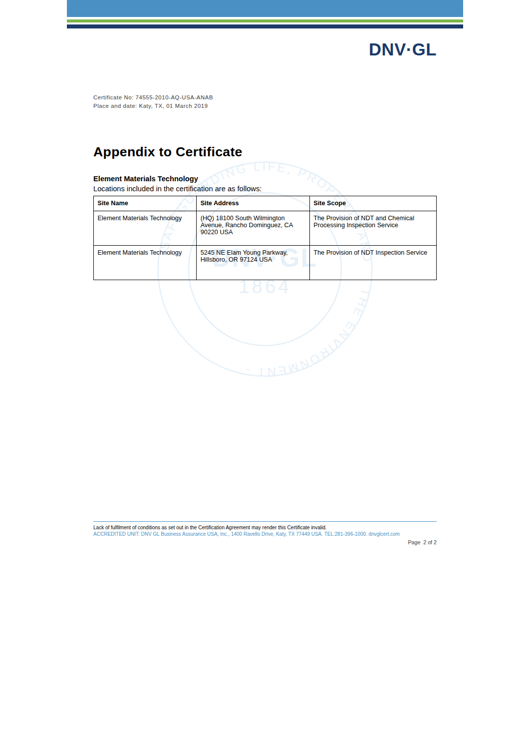DNV·GL
SAFEGUARDING LIFE, PROPERTY AND THE ENVIRONMENT - DNV·GL 1864
Certificate No: 74555-2010-AQ-USA-ANAB
Place and date: Katy, TX, 01 March 2019
Appendix to Certificate
Element Materials Technology
Locations included in the certification are as follows:
| Site Name | Site Address | Site Scope |
| --- | --- | --- |
| Element Materials Technology | (HQ) 18100 South Wilmington Avenue, Rancho Dominguez, CA 90220 USA | The Provision of NDT and Chemical Processing Inspection Service |
| Element Materials Technology | 5245 NE Elam Young Parkway, Hillsboro, OR 97124 USA | The Provision of NDT Inspection Service |
Lack of fulfilment of conditions as set out in the Certification Agreement may render this Certificate invalid.
ACCREDITED UNIT: DNV GL Business Assurance USA, Inc., 1400 Ravello Drive, Katy, TX 77449 USA. TEL:281-396-1000. dnvglcert.com
Page 2 of 2